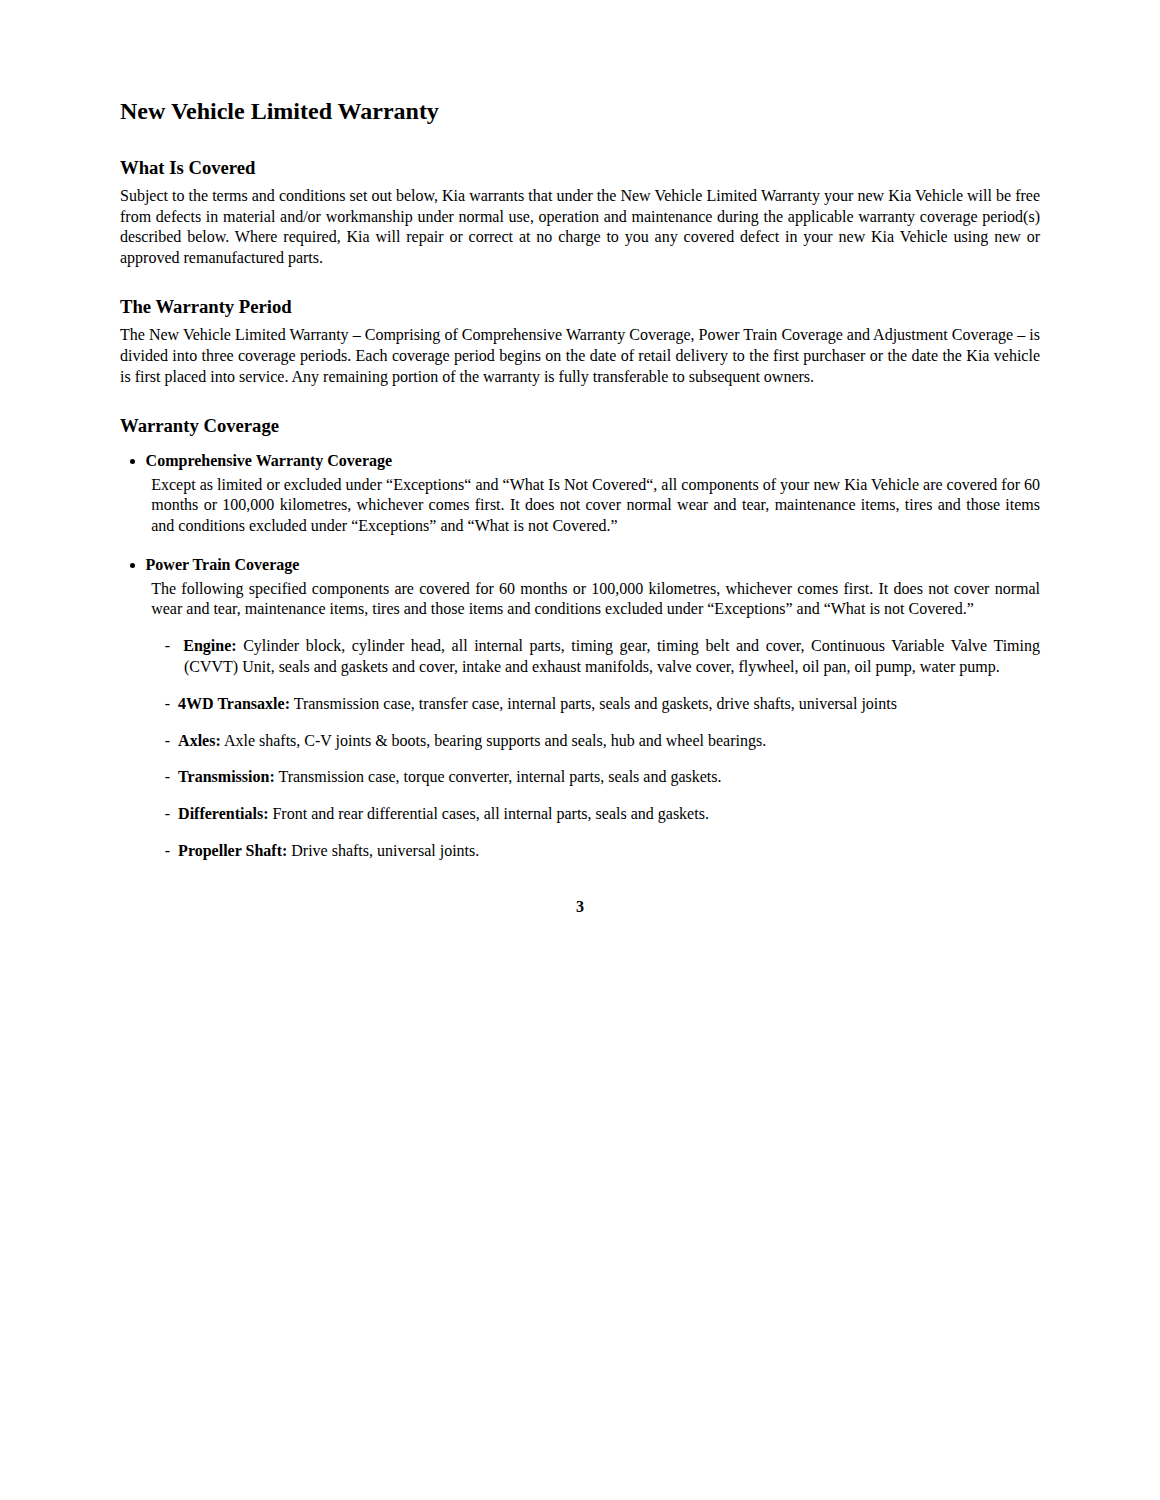New Vehicle Limited Warranty
What Is Covered
Subject to the terms and conditions set out below, Kia warrants that under the New Vehicle Limited Warranty your new Kia Vehicle will be free from defects in material and/or workmanship under normal use, operation and maintenance during the applicable warranty coverage period(s) described below. Where required, Kia will repair or correct at no charge to you any covered defect in your new Kia Vehicle using new or approved remanufactured parts.
The Warranty Period
The New Vehicle Limited Warranty – Comprising of Comprehensive Warranty Coverage, Power Train Coverage and Adjustment Coverage – is divided into three coverage periods. Each coverage period begins on the date of retail delivery to the first purchaser or the date the Kia vehicle is first placed into service. Any remaining portion of the warranty is fully transferable to subsequent owners.
Warranty Coverage
Comprehensive Warranty Coverage
Except as limited or excluded under “Exceptions“ and “What Is Not Covered“, all components of your new Kia Vehicle are covered for 60 months or 100,000 kilometres, whichever comes first. It does not cover normal wear and tear, maintenance items, tires and those items and conditions excluded under “Exceptions” and “What is not Covered.”
Power Train Coverage
The following specified components are covered for 60 months or 100,000 kilometres, whichever comes first. It does not cover normal wear and tear, maintenance items, tires and those items and conditions excluded under “Exceptions” and “What is not Covered.”
- Engine: Cylinder block, cylinder head, all internal parts, timing gear, timing belt and cover, Continuous Variable Valve Timing (CVVT) Unit, seals and gaskets and cover, intake and exhaust manifolds, valve cover, flywheel, oil pan, oil pump, water pump.
- 4WD Transaxle: Transmission case, transfer case, internal parts, seals and gaskets, drive shafts, universal joints
- Axles: Axle shafts, C-V joints & boots, bearing supports and seals, hub and wheel bearings.
- Transmission: Transmission case, torque converter, internal parts, seals and gaskets.
- Differentials: Front and rear differential cases, all internal parts, seals and gaskets.
- Propeller Shaft: Drive shafts, universal joints.
3